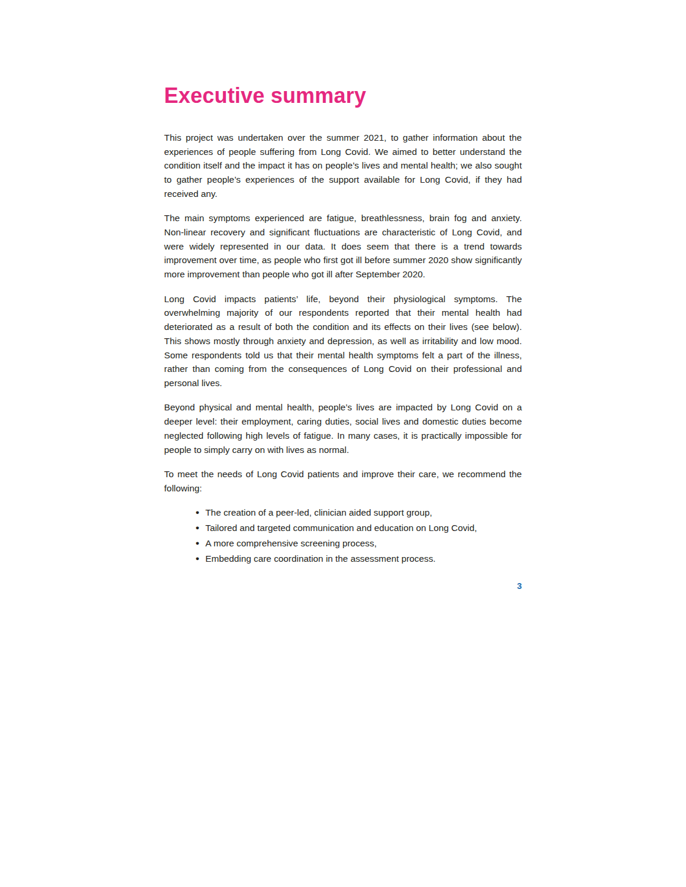Executive summary
This project was undertaken over the summer 2021, to gather information about the experiences of people suffering from Long Covid. We aimed to better understand the condition itself and the impact it has on people’s lives and mental health; we also sought to gather people’s experiences of the support available for Long Covid, if they had received any.
The main symptoms experienced are fatigue, breathlessness, brain fog and anxiety. Non-linear recovery and significant fluctuations are characteristic of Long Covid, and were widely represented in our data. It does seem that there is a trend towards improvement over time, as people who first got ill before summer 2020 show significantly more improvement than people who got ill after September 2020.
Long Covid impacts patients’ life, beyond their physiological symptoms. The overwhelming majority of our respondents reported that their mental health had deteriorated as a result of both the condition and its effects on their lives (see below). This shows mostly through anxiety and depression, as well as irritability and low mood. Some respondents told us that their mental health symptoms felt a part of the illness, rather than coming from the consequences of Long Covid on their professional and personal lives.
Beyond physical and mental health, people’s lives are impacted by Long Covid on a deeper level: their employment, caring duties, social lives and domestic duties become neglected following high levels of fatigue. In many cases, it is practically impossible for people to simply carry on with lives as normal.
To meet the needs of Long Covid patients and improve their care, we recommend the following:
The creation of a peer-led, clinician aided support group,
Tailored and targeted communication and education on Long Covid,
A more comprehensive screening process,
Embedding care coordination in the assessment process.
3